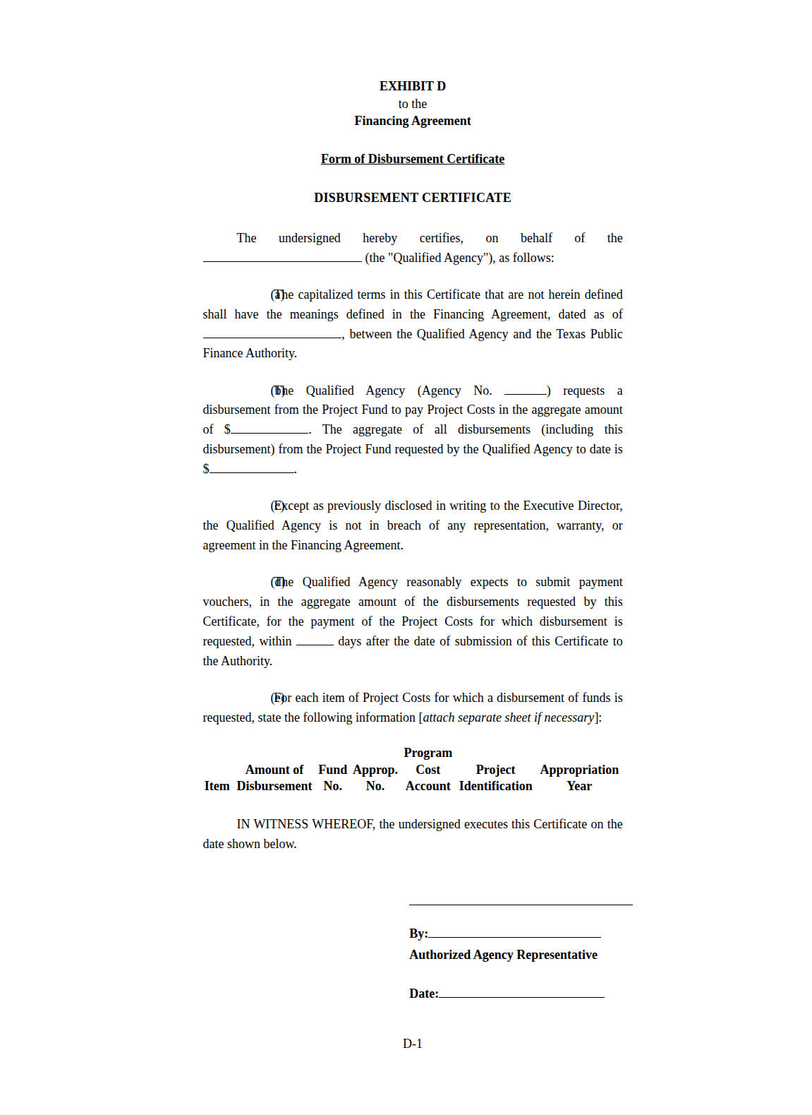EXHIBIT D
to the
Financing Agreement
Form of Disbursement Certificate
DISBURSEMENT CERTIFICATE
The undersigned hereby certifies, on behalf of the (the "Qualified Agency"), as follows:
(a) The capitalized terms in this Certificate that are not herein defined shall have the meanings defined in the Financing Agreement, dated as of , between the Qualified Agency and the Texas Public Finance Authority.
(b) The Qualified Agency (Agency No. ) requests a disbursement from the Project Fund to pay Project Costs in the aggregate amount of $ . The aggregate of all disbursements (including this disbursement) from the Project Fund requested by the Qualified Agency to date is $ .
(c) Except as previously disclosed in writing to the Executive Director, the Qualified Agency is not in breach of any representation, warranty, or agreement in the Financing Agreement.
(d) The Qualified Agency reasonably expects to submit payment vouchers, in the aggregate amount of the disbursements requested by this Certificate, for the payment of the Project Costs for which disbursement is requested, within days after the date of submission of this Certificate to the Authority.
(e) For each item of Project Costs for which a disbursement of funds is requested, state the following information [attach separate sheet if necessary]:
| | | | | Program | | |
| --- | --- | --- | --- | --- | --- | --- |
| | Amount of | Fund | Approp. | Cost | Project | Appropriation |
| Item | Disbursement | No. | No. | Account | Identification | Year |
IN WITNESS WHEREOF, the undersigned executes this Certificate on the date shown below.
By:
Authorized Agency Representative
Date:
D-1